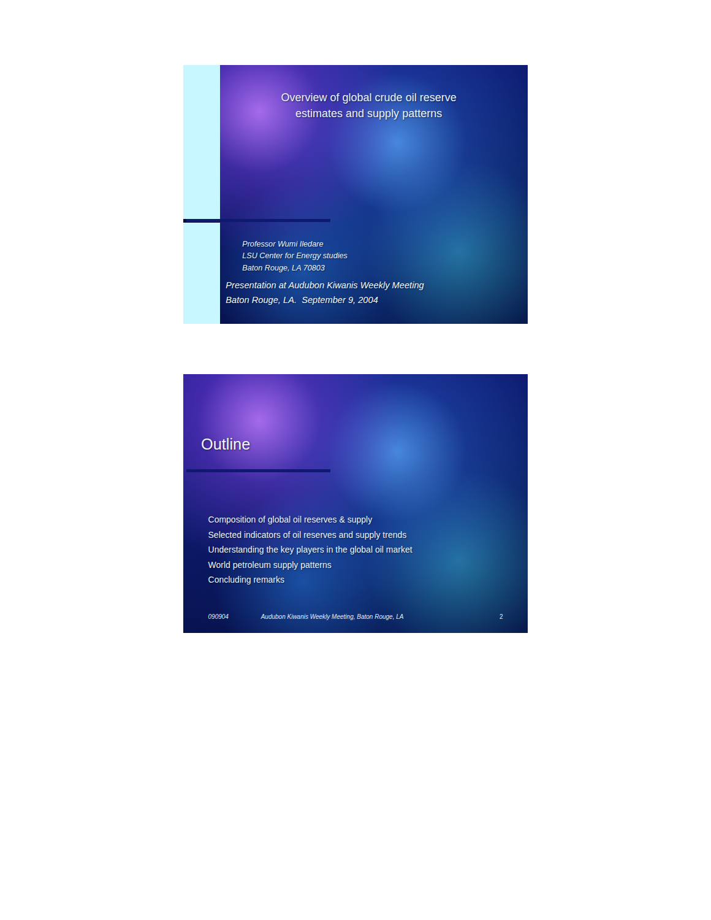Overview of global crude oil reserve
estimates and supply patterns
Professor Wumi Iledare
LSU Center for Energy studies
Baton Rouge, LA 70803
Presentation at Audubon Kiwanis Weekly Meeting
Baton Rouge, LA. September 9, 2004
Outline
Composition of global oil reserves & supply
Selected indicators of oil reserves and supply trends
Understanding the key players in the global oil market
World petroleum supply patterns
Concluding remarks
090904 Audubon Kiwanis Weekly Meeting, Baton Rouge, LA 2